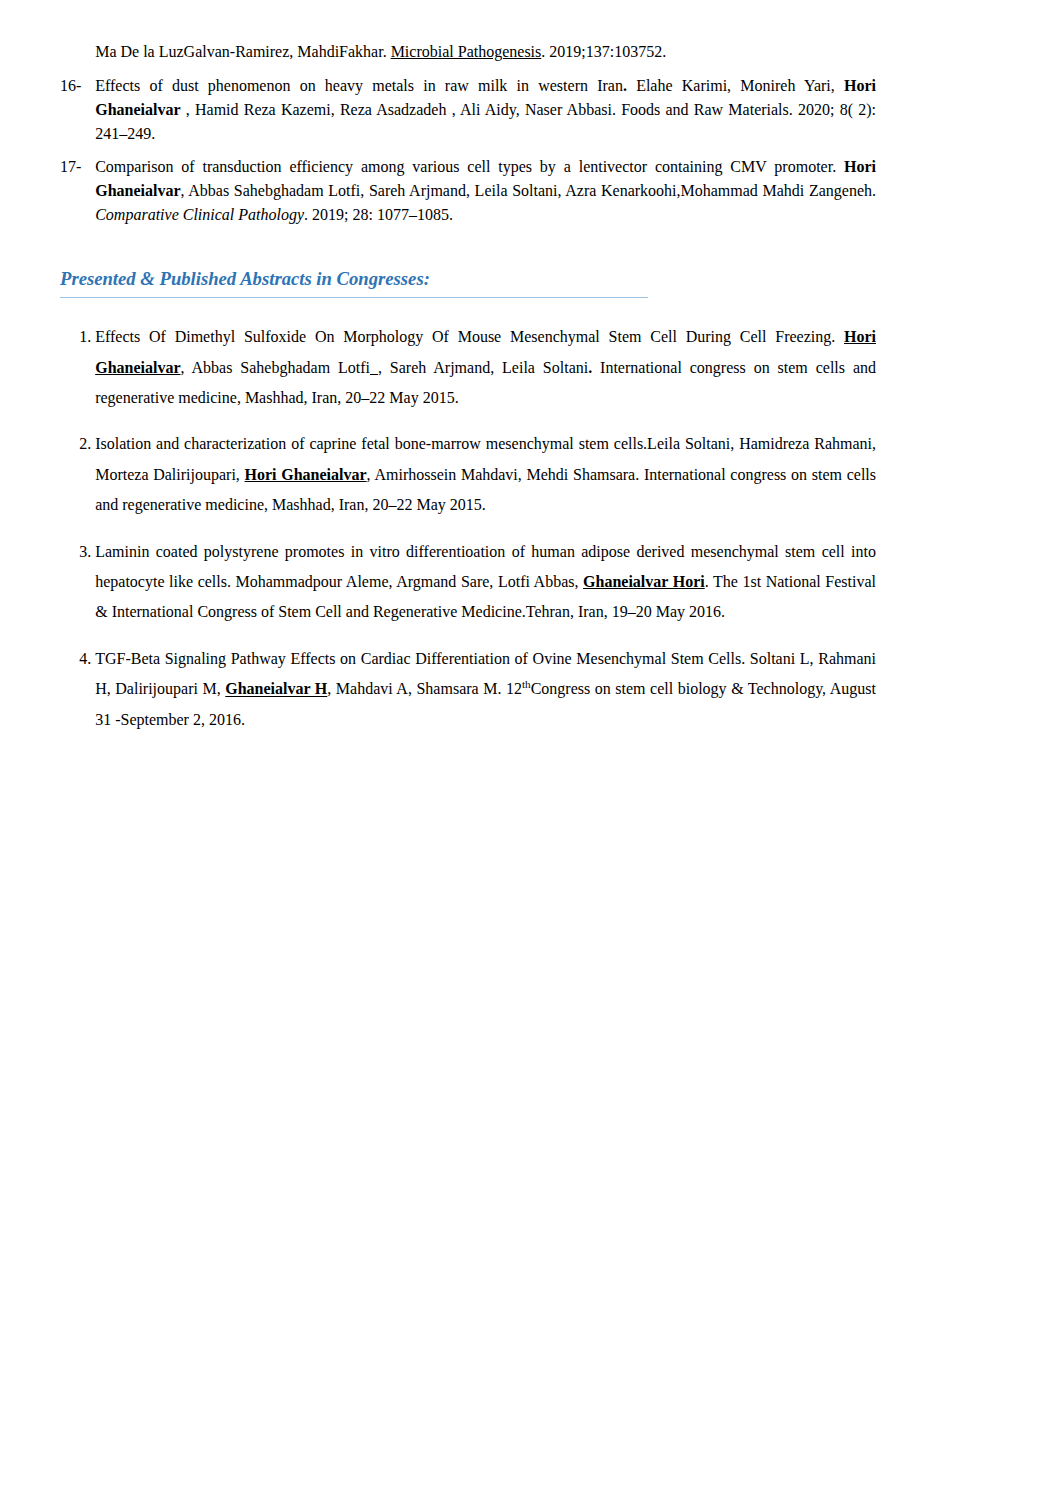Ma De la LuzGalvan-Ramirez, MahdiFakhar. Microbial Pathogenesis. 2019;137:103752.
16- Effects of dust phenomenon on heavy metals in raw milk in western Iran. Elahe Karimi, Monireh Yari, Hori Ghaneialvar , Hamid Reza Kazemi, Reza Asadzadeh , Ali Aidy, Naser Abbasi. Foods and Raw Materials. 2020; 8( 2): 241–249.
17- Comparison of transduction efficiency among various cell types by a lentivector containing CMV promoter. Hori Ghaneialvar, Abbas Sahebghadam Lotfi, Sareh Arjmand, Leila Soltani, Azra Kenarkoohi,Mohammad Mahdi Zangeneh. Comparative Clinical Pathology. 2019; 28: 1077–1085.
Presented & Published Abstracts in Congresses:
Effects Of Dimethyl Sulfoxide On Morphology Of Mouse Mesenchymal Stem Cell During Cell Freezing. Hori Ghaneialvar, Abbas Sahebghadam Lotfi , Sareh Arjmand, Leila Soltani. International congress on stem cells and regenerative medicine, Mashhad, Iran, 20–22 May 2015.
Isolation and characterization of caprine fetal bone-marrow mesenchymal stem cells.Leila Soltani, Hamidreza Rahmani, Morteza Dalirijoupari, Hori Ghaneialvar, Amirhossein Mahdavi, Mehdi Shamsara. International congress on stem cells and regenerative medicine, Mashhad, Iran, 20–22 May 2015.
Laminin coated polystyrene promotes in vitro differentioation of human adipose derived mesenchymal stem cell into hepatocyte like cells. Mohammadpour Aleme, Argmand Sare, Lotfi Abbas, Ghaneialvar Hori. The 1st National Festival & International Congress of Stem Cell and Regenerative Medicine.Tehran, Iran, 19–20 May 2016.
TGF-Beta Signaling Pathway Effects on Cardiac Differentiation of Ovine Mesenchymal Stem Cells. Soltani L, Rahmani H, Dalirijoupari M, Ghaneialvar H, Mahdavi A, Shamsara M. 12thCongress on stem cell biology & Technology, August 31 -September 2, 2016.